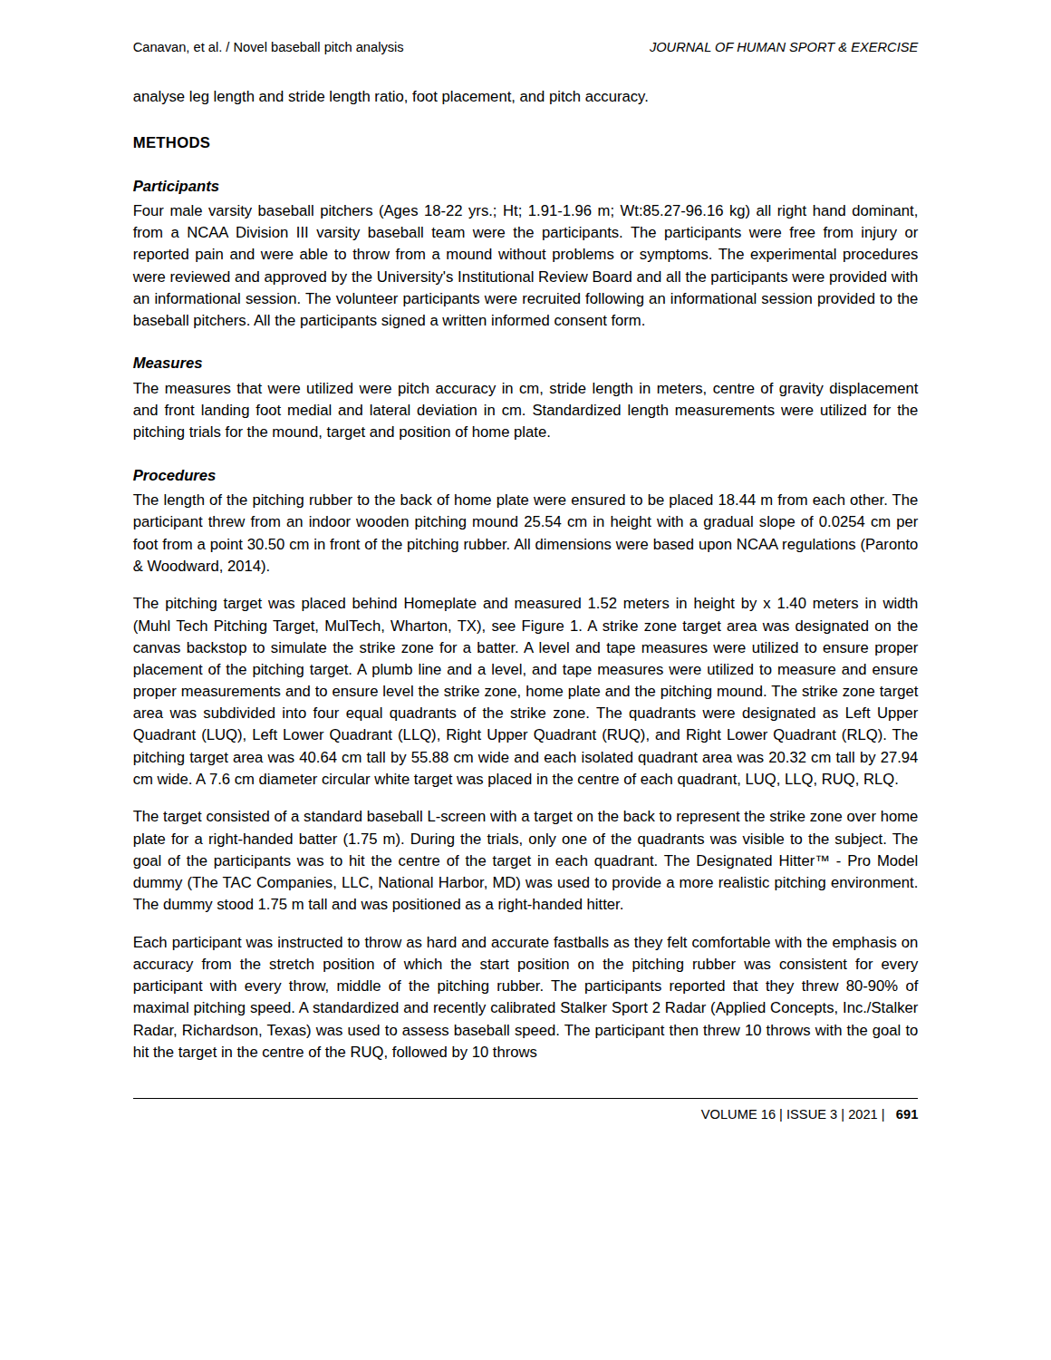Canavan, et al. / Novel baseball pitch analysis
JOURNAL OF HUMAN SPORT & EXERCISE
analyse leg length and stride length ratio, foot placement, and pitch accuracy.
METHODS
Participants
Four male varsity baseball pitchers (Ages 18-22 yrs.; Ht; 1.91-1.96 m; Wt:85.27-96.16 kg) all right hand dominant, from a NCAA Division III varsity baseball team were the participants. The participants were free from injury or reported pain and were able to throw from a mound without problems or symptoms. The experimental procedures were reviewed and approved by the University's Institutional Review Board and all the participants were provided with an informational session. The volunteer participants were recruited following an informational session provided to the baseball pitchers. All the participants signed a written informed consent form.
Measures
The measures that were utilized were pitch accuracy in cm, stride length in meters, centre of gravity displacement and front landing foot medial and lateral deviation in cm. Standardized length measurements were utilized for the pitching trials for the mound, target and position of home plate.
Procedures
The length of the pitching rubber to the back of home plate were ensured to be placed 18.44 m from each other. The participant threw from an indoor wooden pitching mound 25.54 cm in height with a gradual slope of 0.0254 cm per foot from a point 30.50 cm in front of the pitching rubber. All dimensions were based upon NCAA regulations (Paronto & Woodward, 2014).
The pitching target was placed behind Homeplate and measured 1.52 meters in height by x 1.40 meters in width (Muhl Tech Pitching Target, MulTech, Wharton, TX), see Figure 1. A strike zone target area was designated on the canvas backstop to simulate the strike zone for a batter. A level and tape measures were utilized to ensure proper placement of the pitching target. A plumb line and a level, and tape measures were utilized to measure and ensure proper measurements and to ensure level the strike zone, home plate and the pitching mound. The strike zone target area was subdivided into four equal quadrants of the strike zone. The quadrants were designated as Left Upper Quadrant (LUQ), Left Lower Quadrant (LLQ), Right Upper Quadrant (RUQ), and Right Lower Quadrant (RLQ). The pitching target area was 40.64 cm tall by 55.88 cm wide and each isolated quadrant area was 20.32 cm tall by 27.94 cm wide. A 7.6 cm diameter circular white target was placed in the centre of each quadrant, LUQ, LLQ, RUQ, RLQ.
The target consisted of a standard baseball L-screen with a target on the back to represent the strike zone over home plate for a right-handed batter (1.75 m). During the trials, only one of the quadrants was visible to the subject. The goal of the participants was to hit the centre of the target in each quadrant. The Designated Hitter™ - Pro Model dummy (The TAC Companies, LLC, National Harbor, MD) was used to provide a more realistic pitching environment. The dummy stood 1.75 m tall and was positioned as a right-handed hitter.
Each participant was instructed to throw as hard and accurate fastballs as they felt comfortable with the emphasis on accuracy from the stretch position of which the start position on the pitching rubber was consistent for every participant with every throw, middle of the pitching rubber. The participants reported that they threw 80-90% of maximal pitching speed. A standardized and recently calibrated Stalker Sport 2 Radar (Applied Concepts, Inc./Stalker Radar, Richardson, Texas) was used to assess baseball speed. The participant then threw 10 throws with the goal to hit the target in the centre of the RUQ, followed by 10 throws
VOLUME 16 | ISSUE 3 | 2021 | 691